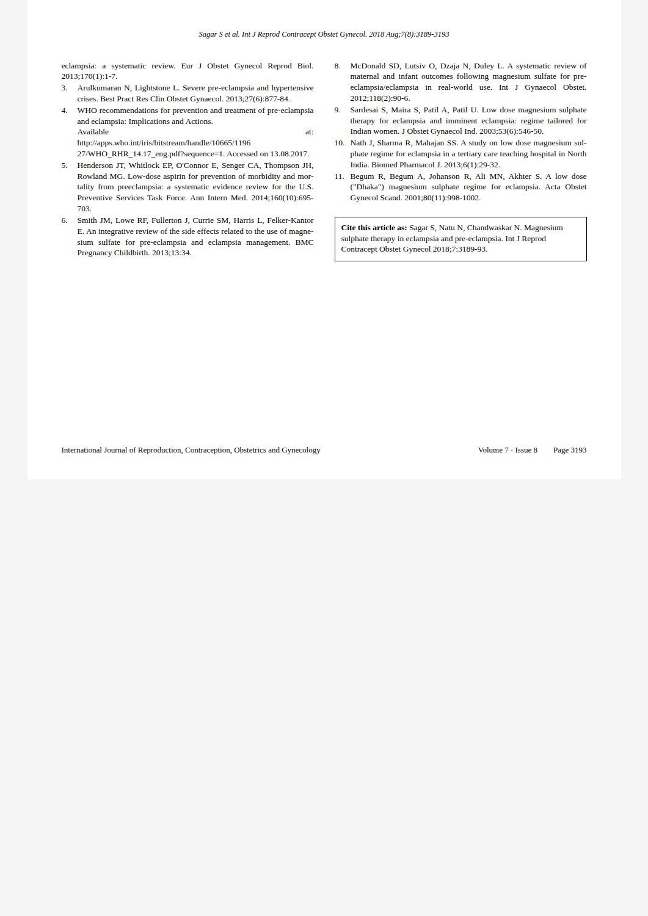Sagar S et al. Int J Reprod Contracept Obstet Gynecol. 2018 Aug;7(8):3189-3193
eclampsia: a systematic review. Eur J Obstet Gynecol Reprod Biol. 2013;170(1):1-7.
Arulkumaran N, Lightstone L. Severe pre-eclampsia and hypertensive crises. Best Pract Res Clin Obstet Gynaecol. 2013;27(6):877-84.
WHO recommendations for prevention and treatment of pre-eclampsia and eclampsia: Implications and Actions. Available at: http://apps.who.int/iris/bitstream/handle/10665/1196 27/WHO_RHR_14.17_eng.pdf?sequence=1. Accessed on 13.08.2017.
Henderson JT, Whitlock EP, O'Connor E, Senger CA, Thompson JH, Rowland MG. Low-dose aspirin for prevention of morbidity and mortality from preeclampsia: a systematic evidence review for the U.S. Preventive Services Task Force. Ann Intern Med. 2014;160(10):695-703.
Smith JM, Lowe RF, Fullerton J, Currie SM, Harris L, Felker-Kantor E. An integrative review of the side effects related to the use of magnesium sulfate for pre-eclampsia and eclampsia management. BMC Pregnancy Childbirth. 2013;13:34.
McDonald SD, Lutsiv O, Dzaja N, Duley L. A systematic review of maternal and infant outcomes following magnesium sulfate for pre-eclampsia/eclampsia in real-world use. Int J Gynaecol Obstet. 2012;118(2):90-6.
Sardesai S, Maira S, Patil A, Patil U. Low dose magnesium sulphate therapy for eclampsia and imminent eclampsia: regime tailored for Indian women. J Obstet Gynaecol Ind. 2003;53(6):546-50.
Nath J, Sharma R, Mahajan SS. A study on low dose magnesium sulphate regime for eclampsia in a tertiary care teaching hospital in North India. Biomed Pharmacol J. 2013;6(1):29-32.
Begum R, Begum A, Johanson R, Ali MN, Akhter S. A low dose ("Dhaka") magnesium sulphate regime for eclampsia. Acta Obstet Gynecol Scand. 2001;80(11):998-1002.
Cite this article as: Sagar S, Natu N, Chandwaskar N. Magnesium sulphate therapy in eclampsia and pre-eclampsia. Int J Reprod Contracept Obstet Gynecol 2018;7:3189-93.
International Journal of Reproduction, Contraception, Obstetrics and Gynecology
Volume 7 · Issue 8Page 3193